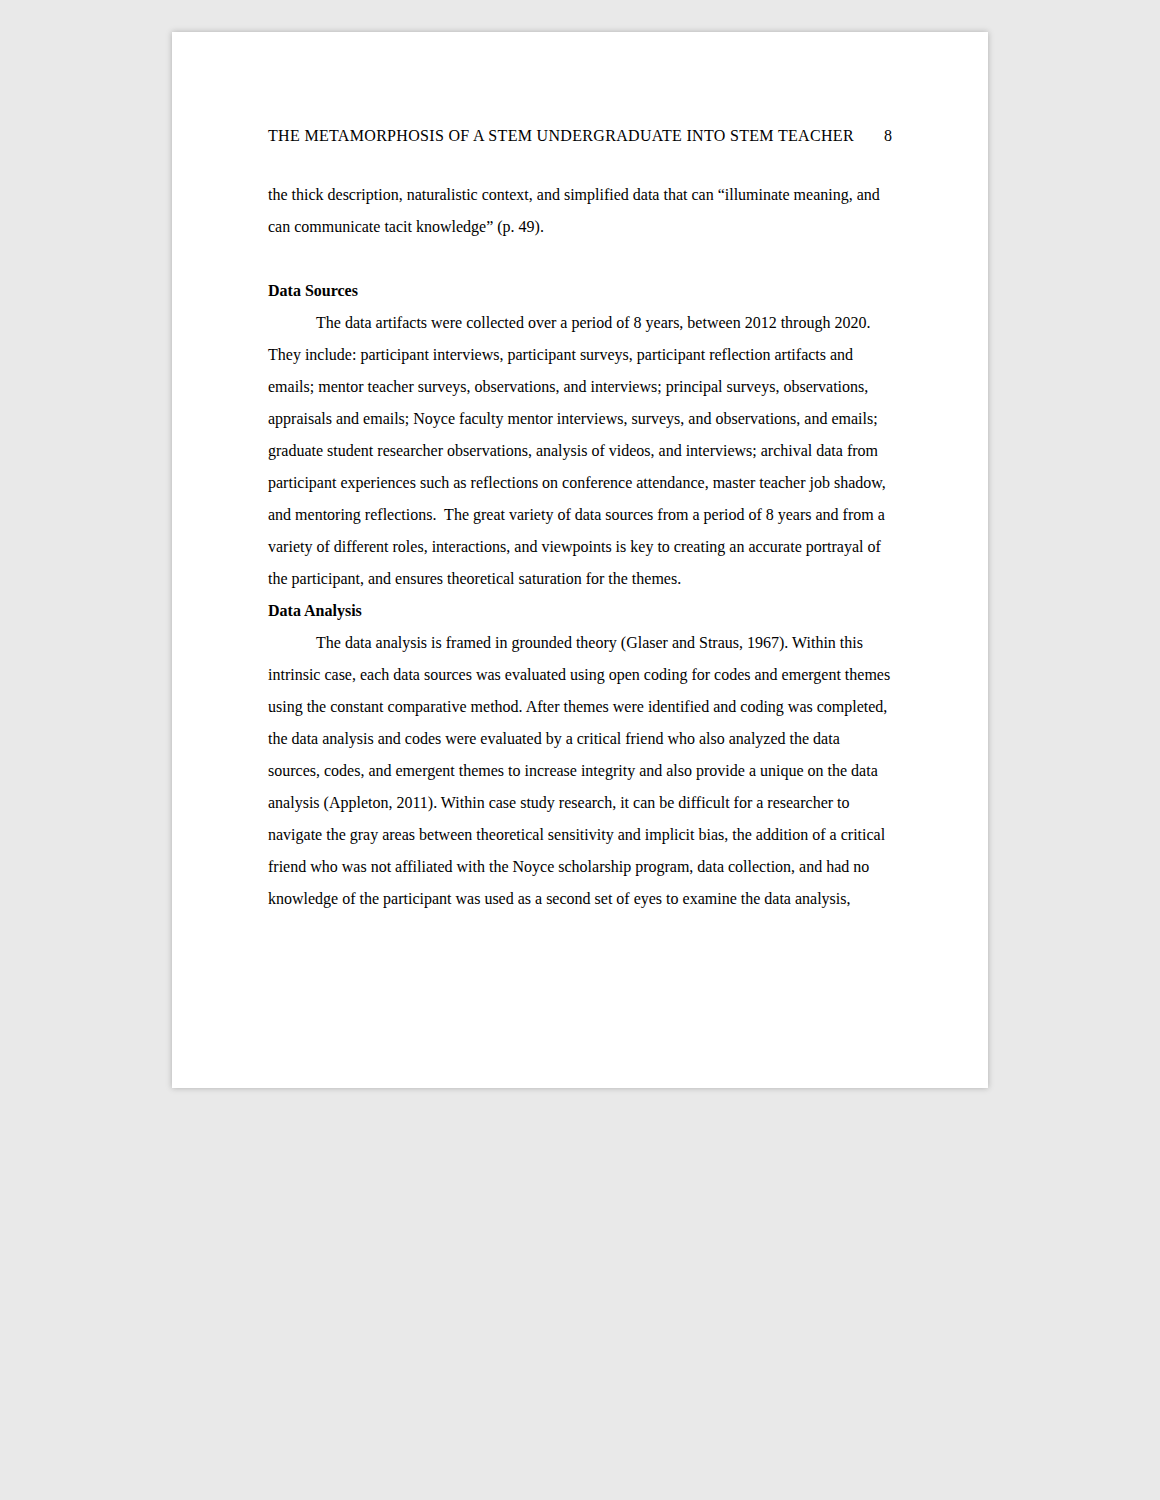The Metamorphosis of a STEM Undergraduate into STEM Teacher 8
the thick description, naturalistic context, and simplified data that can “illuminate meaning, and can communicate tacit knowledge” (p. 49).
Data Sources
The data artifacts were collected over a period of 8 years, between 2012 through 2020. They include: participant interviews, participant surveys, participant reflection artifacts and emails; mentor teacher surveys, observations, and interviews; principal surveys, observations, appraisals and emails; Noyce faculty mentor interviews, surveys, and observations, and emails; graduate student researcher observations, analysis of videos, and interviews; archival data from participant experiences such as reflections on conference attendance, master teacher job shadow, and mentoring reflections. The great variety of data sources from a period of 8 years and from a variety of different roles, interactions, and viewpoints is key to creating an accurate portrayal of the participant, and ensures theoretical saturation for the themes.
Data Analysis
The data analysis is framed in grounded theory (Glaser and Straus, 1967). Within this intrinsic case, each data sources was evaluated using open coding for codes and emergent themes using the constant comparative method. After themes were identified and coding was completed, the data analysis and codes were evaluated by a critical friend who also analyzed the data sources, codes, and emergent themes to increase integrity and also provide a unique on the data analysis (Appleton, 2011). Within case study research, it can be difficult for a researcher to navigate the gray areas between theoretical sensitivity and implicit bias, the addition of a critical friend who was not affiliated with the Noyce scholarship program, data collection, and had no knowledge of the participant was used as a second set of eyes to examine the data analysis,